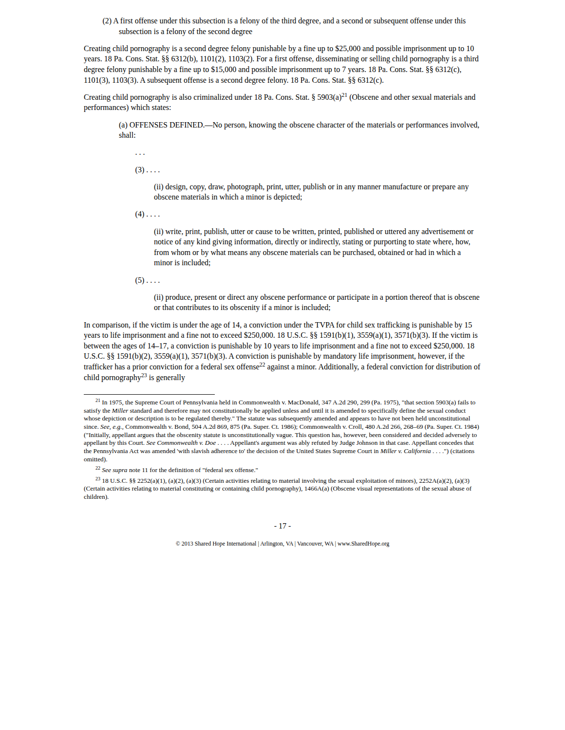(2) A first offense under this subsection is a felony of the third degree, and a second or subsequent offense under this subsection is a felony of the second degree
Creating child pornography is a second degree felony punishable by a fine up to $25,000 and possible imprisonment up to 10 years. 18 Pa. Cons. Stat. §§ 6312(b), 1101(2), 1103(2). For a first offense, disseminating or selling child pornography is a third degree felony punishable by a fine up to $15,000 and possible imprisonment up to 7 years. 18 Pa. Cons. Stat. §§ 6312(c), 1101(3), 1103(3). A subsequent offense is a second degree felony. 18 Pa. Cons. Stat. §§ 6312(c).
Creating child pornography is also criminalized under 18 Pa. Cons. Stat. § 5903(a)21 (Obscene and other sexual materials and performances) which states:
(a) OFFENSES DEFINED.—No person, knowing the obscene character of the materials or performances involved, shall:
. . .
(3) . . . .
(ii) design, copy, draw, photograph, print, utter, publish or in any manner manufacture or prepare any obscene materials in which a minor is depicted;
(4) . . . .
(ii) write, print, publish, utter or cause to be written, printed, published or uttered any advertisement or notice of any kind giving information, directly or indirectly, stating or purporting to state where, how, from whom or by what means any obscene materials can be purchased, obtained or had in which a minor is included;
(5) . . . .
(ii) produce, present or direct any obscene performance or participate in a portion thereof that is obscene or that contributes to its obscenity if a minor is included;
In comparison, if the victim is under the age of 14, a conviction under the TVPA for child sex trafficking is punishable by 15 years to life imprisonment and a fine not to exceed $250,000. 18 U.S.C. §§ 1591(b)(1), 3559(a)(1), 3571(b)(3). If the victim is between the ages of 14–17, a conviction is punishable by 10 years to life imprisonment and a fine not to exceed $250,000. 18 U.S.C. §§ 1591(b)(2), 3559(a)(1), 3571(b)(3). A conviction is punishable by mandatory life imprisonment, however, if the trafficker has a prior conviction for a federal sex offense22 against a minor. Additionally, a federal conviction for distribution of child pornography23 is generally
21 In 1975, the Supreme Court of Pennsylvania held in Commonwealth v. MacDonald, 347 A.2d 290, 299 (Pa. 1975), "that section 5903(a) fails to satisfy the Miller standard and therefore may not constitutionally be applied unless and until it is amended to specifically define the sexual conduct whose depiction or description is to be regulated thereby." The statute was subsequently amended and appears to have not been held unconstitutional since. See, e.g., Commonwealth v. Bond, 504 A.2d 869, 875 (Pa. Super. Ct. 1986); Commonwealth v. Croll, 480 A.2d 266, 268–69 (Pa. Super. Ct. 1984) ("Initially, appellant argues that the obscenity statute is unconstitutionally vague. This question has, however, been considered and decided adversely to appellant by this Court. See Commonwealth v. Doe . . . . Appellant's argument was ably refuted by Judge Johnson in that case. Appellant concedes that the Pennsylvania Act was amended 'with slavish adherence to' the decision of the United States Supreme Court in Miller v. California . . . .") (citations omitted).
22 See supra note 11 for the definition of "federal sex offense."
23 18 U.S.C. §§ 2252(a)(1), (a)(2), (a)(3) (Certain activities relating to material involving the sexual exploitation of minors), 2252A(a)(2), (a)(3) (Certain activities relating to material constituting or containing child pornography), 1466A(a) (Obscene visual representations of the sexual abuse of children).
- 17 -
© 2013 Shared Hope International | Arlington, VA | Vancouver, WA | www.SharedHope.org